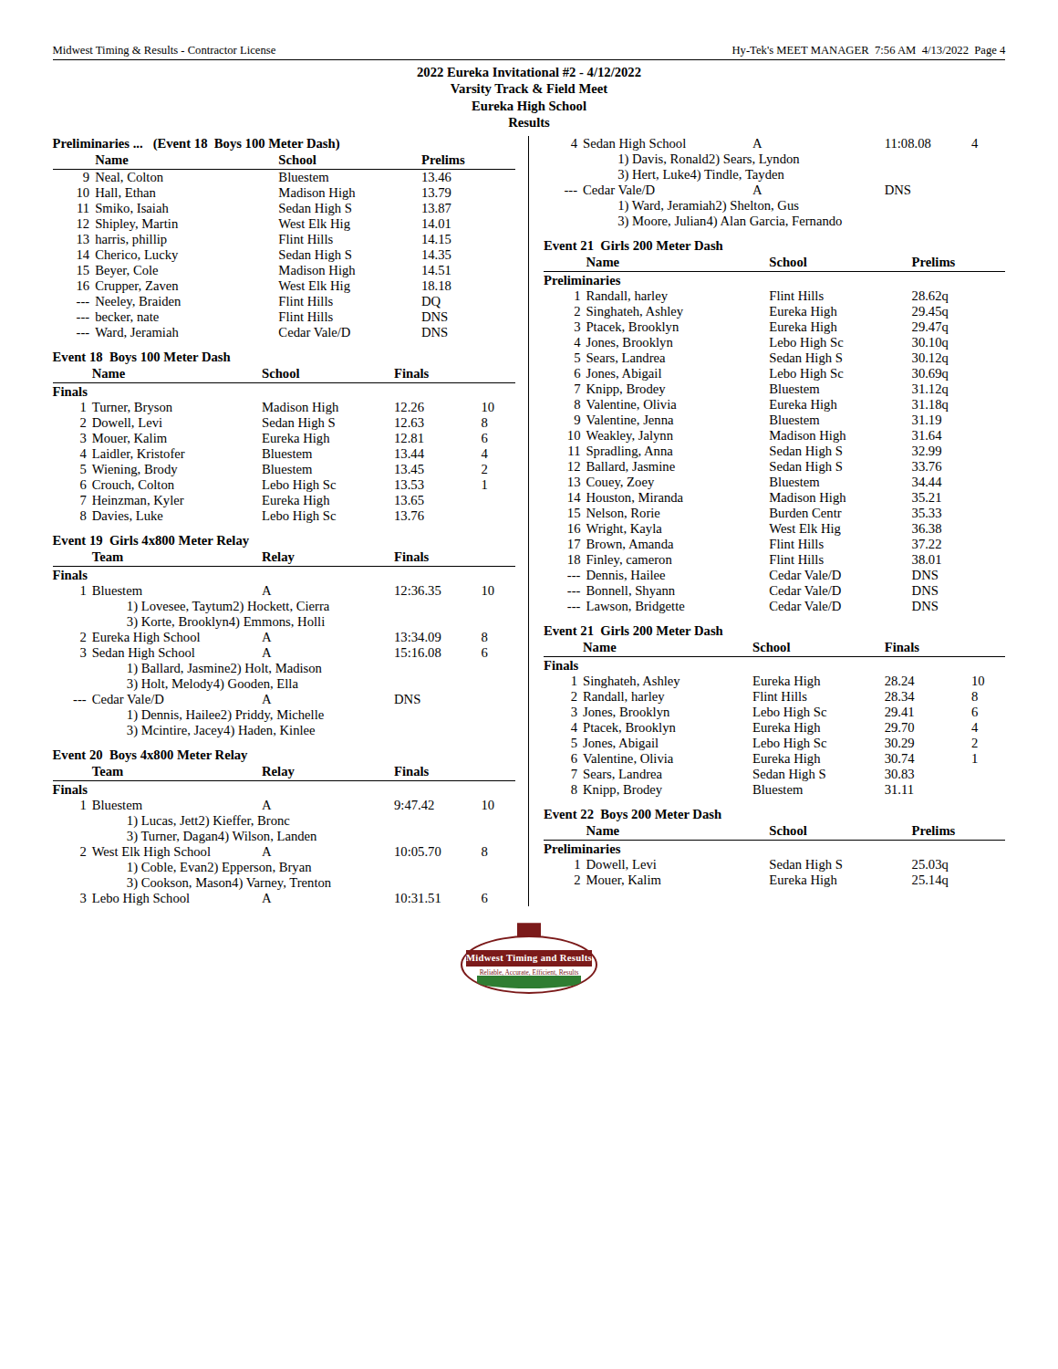Midwest Timing & Results - Contractor License
Hy-Tek's MEET MANAGER 7:56 AM 4/13/2022 Page 4
2022 Eureka Invitational #2 - 4/12/2022
Varsity Track & Field Meet
Eureka High School
Results
Preliminaries ... (Event 18 Boys 100 Meter Dash)
| | Name | School | Prelims |
| --- | --- | --- | --- |
| 9 | Neal, Colton | Bluestem | 13.46 |
| 10 | Hall, Ethan | Madison High | 13.79 |
| 11 | Smiko, Isaiah | Sedan High S | 13.87 |
| 12 | Shipley, Martin | West Elk Hig | 14.01 |
| 13 | harris, phillip | Flint Hills | 14.15 |
| 14 | Cherico, Lucky | Sedan High S | 14.35 |
| 15 | Beyer, Cole | Madison High | 14.51 |
| 16 | Crupper, Zaven | West Elk Hig | 18.18 |
| --- | Neeley, Braiden | Flint Hills | DQ |
| --- | becker, nate | Flint Hills | DNS |
| --- | Ward, Jeramiah | Cedar Vale/D | DNS |
Event 18 Boys 100 Meter Dash
| | Name | School | Finals | |
| --- | --- | --- | --- | --- |
| Finals |
| 1 | Turner, Bryson | Madison High | 12.26 | 10 |
| 2 | Dowell, Levi | Sedan High S | 12.63 | 8 |
| 3 | Mouer, Kalim | Eureka High | 12.81 | 6 |
| 4 | Laidler, Kristofer | Bluestem | 13.44 | 4 |
| 5 | Wiening, Brody | Bluestem | 13.45 | 2 |
| 6 | Crouch, Colton | Lebo High Sc | 13.53 | 1 |
| 7 | Heinzman, Kyler | Eureka High | 13.65 | |
| 8 | Davies, Luke | Lebo High Sc | 13.76 | |
Event 19 Girls 4x800 Meter Relay
| | Team | Relay | Finals | |
| --- | --- | --- | --- | --- |
| Finals |
| 1 | Bluestem | A | 12:36.35 | 10 |
| | 1) Lovesee, Taytum 2) Hockett, Cierra |
| | 3) Korte, Brooklyn 4) Emmons, Holli |
| 2 | Eureka High School | A | 13:34.09 | 8 |
| 3 | Sedan High School | A | 15:16.08 | 6 |
| | 1) Ballard, Jasmine 2) Holt, Madison |
| | 3) Holt, Melody 4) Gooden, Ella |
| --- | Cedar Vale/D | A | DNS | |
| | 1) Dennis, Hailee 2) Priddy, Michelle |
| | 3) Mcintire, Jacey 4) Haden, Kinlee |
Event 20 Boys 4x800 Meter Relay
| | Team | Relay | Finals | |
| --- | --- | --- | --- | --- |
| Finals |
| 1 | Bluestem | A | 9:47.42 | 10 |
| | 1) Lucas, Jett 2) Kieffer, Bronc |
| | 3) Turner, Dagan 4) Wilson, Landen |
| 2 | West Elk High School | A | 10:05.70 | 8 |
| | 1) Coble, Evan 2) Epperson, Bryan |
| | 3) Cookson, Mason 4) Varney, Trenton |
| 3 | Lebo High School | A | 10:31.51 | 6 |
| 4 | Sedan High School | A | 11:08.08 | 4 |
| | 1) Davis, Ronald 2) Sears, Lyndon |
| | 3) Hert, Luke 4) Tindle, Tayden |
| --- | Cedar Vale/D | A | DNS | |
| | 1) Ward, Jeramiah 2) Shelton, Gus |
| | 3) Moore, Julian 4) Alan Garcia, Fernando |
Event 21 Girls 200 Meter Dash
| | Name | School | Prelims |
| --- | --- | --- | --- |
| Preliminaries |
| 1 | Randall, harley | Flint Hills | 28.62q |
| 2 | Singhateh, Ashley | Eureka High | 29.45q |
| 3 | Ptacek, Brooklyn | Eureka High | 29.47q |
| 4 | Jones, Brooklyn | Lebo High Sc | 30.10q |
| 5 | Sears, Landrea | Sedan High S | 30.12q |
| 6 | Jones, Abigail | Lebo High Sc | 30.69q |
| 7 | Knipp, Brodey | Bluestem | 31.12q |
| 8 | Valentine, Olivia | Eureka High | 31.18q |
| 9 | Valentine, Jenna | Bluestem | 31.19 |
| 10 | Weakley, Jalynn | Madison High | 31.64 |
| 11 | Spradling, Anna | Sedan High S | 32.99 |
| 12 | Ballard, Jasmine | Sedan High S | 33.76 |
| 13 | Couey, Zoey | Bluestem | 34.44 |
| 14 | Houston, Miranda | Madison High | 35.21 |
| 15 | Nelson, Rorie | Burden Centr | 35.33 |
| 16 | Wright, Kayla | West Elk Hig | 36.38 |
| 17 | Brown, Amanda | Flint Hills | 37.22 |
| 18 | Finley, cameron | Flint Hills | 38.01 |
| --- | Dennis, Hailee | Cedar Vale/D | DNS |
| --- | Bonnell, Shyann | Cedar Vale/D | DNS |
| --- | Lawson, Bridgette | Cedar Vale/D | DNS |
Event 21 Girls 200 Meter Dash
| | Name | School | Finals | |
| --- | --- | --- | --- | --- |
| Finals |
| 1 | Singhateh, Ashley | Eureka High | 28.24 | 10 |
| 2 | Randall, harley | Flint Hills | 28.34 | 8 |
| 3 | Jones, Brooklyn | Lebo High Sc | 29.41 | 6 |
| 4 | Ptacek, Brooklyn | Eureka High | 29.70 | 4 |
| 5 | Jones, Abigail | Lebo High Sc | 30.29 | 2 |
| 6 | Valentine, Olivia | Eureka High | 30.74 | 1 |
| 7 | Sears, Landrea | Sedan High S | 30.83 | |
| 8 | Knipp, Brodey | Bluestem | 31.11 | |
Event 22 Boys 200 Meter Dash
| | Name | School | Prelims |
| --- | --- | --- | --- |
| Preliminaries |
| 1 | Dowell, Levi | Sedan High S | 25.03q |
| 2 | Mouer, Kalim | Eureka High | 25.14q |
Midwest Timing and Results
Reliable, Accurate, Efficient, Results